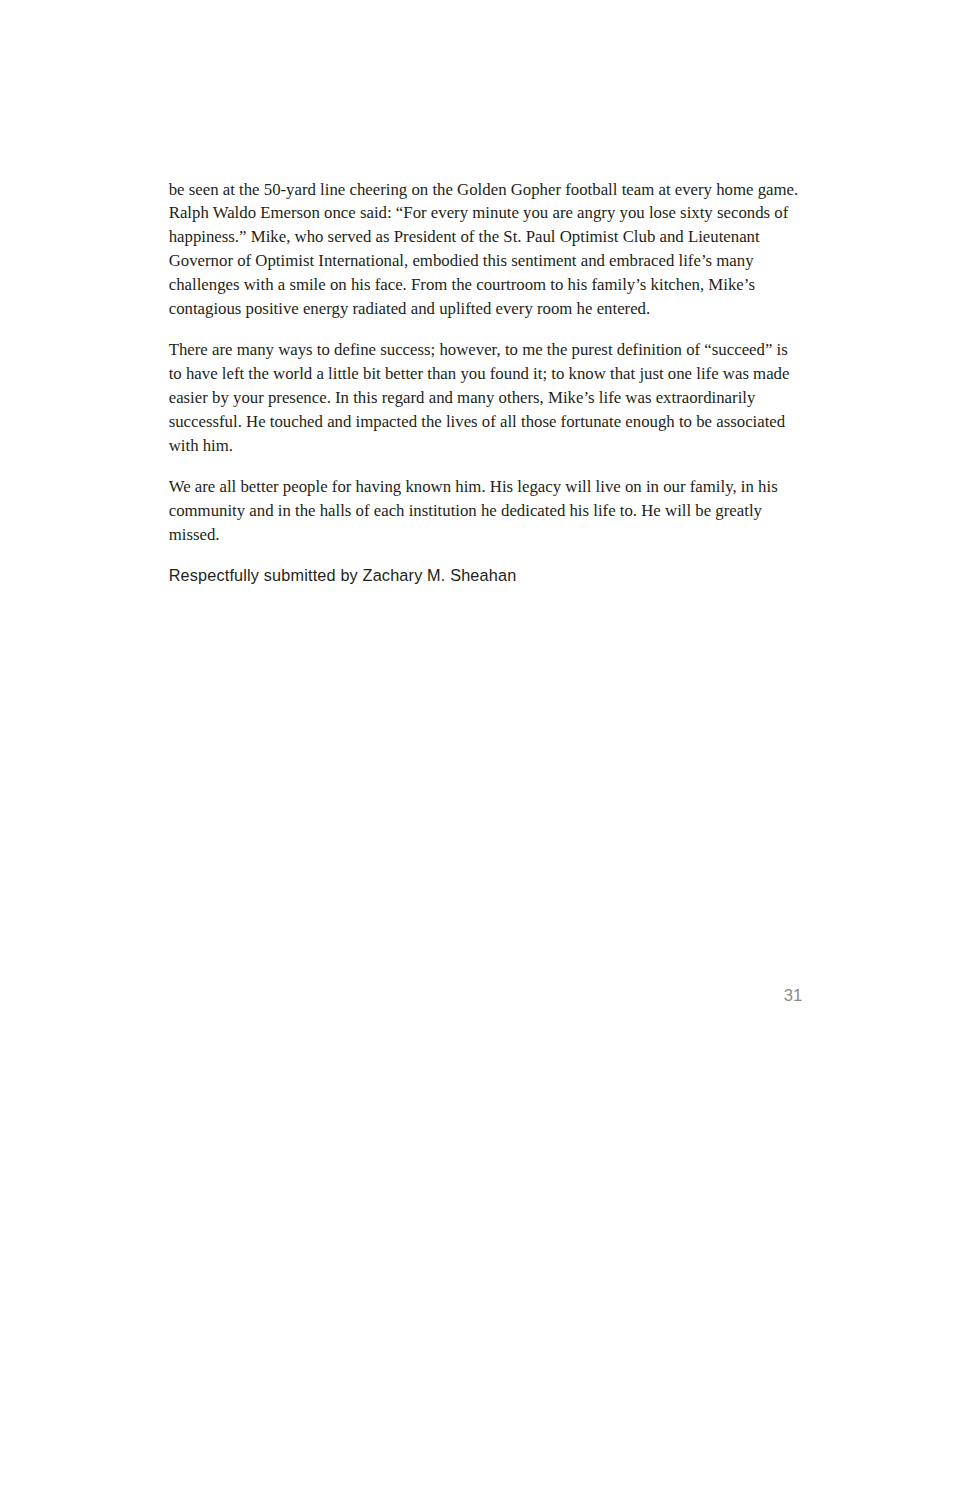be seen at the 50-yard line cheering on the Golden Gopher football team at every home game. Ralph Waldo Emerson once said: “For every minute you are angry you lose sixty seconds of happiness.” Mike, who served as President of the St. Paul Optimist Club and Lieutenant Governor of Optimist International, embodied this sentiment and embraced life’s many challenges with a smile on his face. From the courtroom to his family’s kitchen, Mike’s contagious positive energy radiated and uplifted every room he entered.
There are many ways to define success; however, to me the purest definition of “succeed” is to have left the world a little bit better than you found it; to know that just one life was made easier by your presence. In this regard and many others, Mike’s life was extraordinarily successful. He touched and impacted the lives of all those fortunate enough to be associated with him.
We are all better people for having known him. His legacy will live on in our family, in his community and in the halls of each institution he dedicated his life to. He will be greatly missed.
Respectfully submitted by Zachary M. Sheahan
31